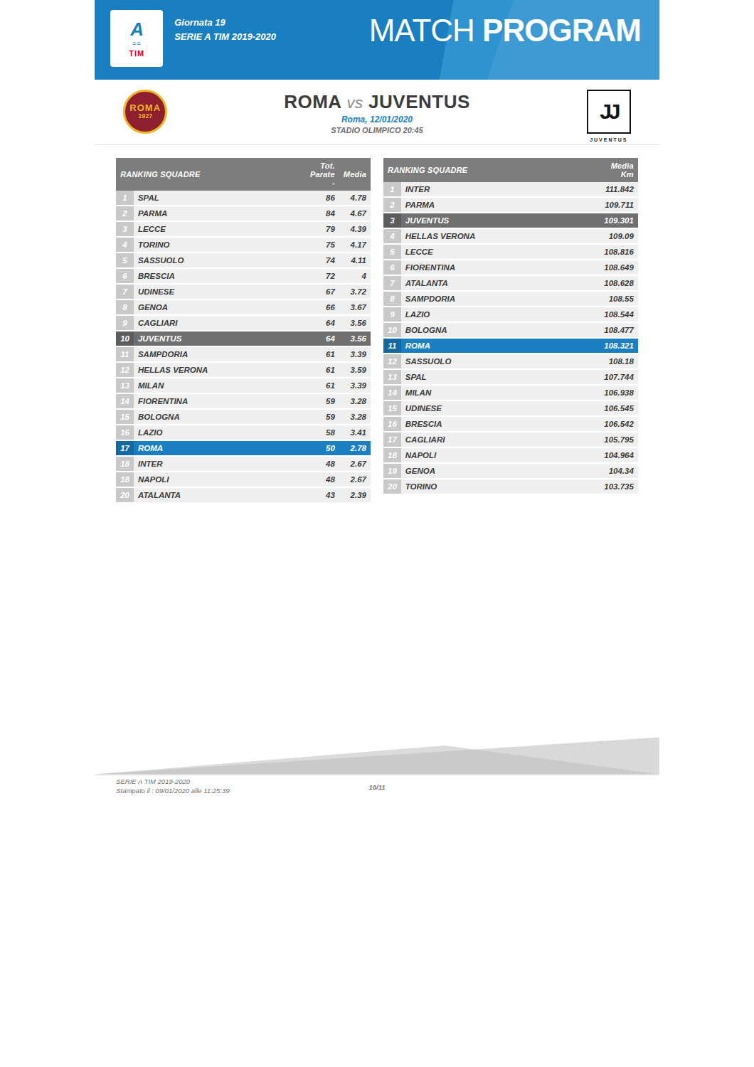A
≡≡
TIM
Giornata 19
SERIE A TIM 2019-2020
MATCH PROGRAM
ROMA
1927
JJ JUVENTUS
ROMA vs JUVENTUS
Roma, 12/01/2020
STADIO OLIMPICO 20:45
| RANKING SQUADRE | Tot. Parate - | Media |
| --- | --- | --- |
| 1 | SPAL | 86 | 4.78 |
| 2 | PARMA | 84 | 4.67 |
| 3 | LECCE | 79 | 4.39 |
| 4 | TORINO | 75 | 4.17 |
| 5 | SASSUOLO | 74 | 4.11 |
| 6 | BRESCIA | 72 | 4 |
| 7 | UDINESE | 67 | 3.72 |
| 8 | GENOA | 66 | 3.67 |
| 9 | CAGLIARI | 64 | 3.56 |
| 10 | JUVENTUS | 64 | 3.56 |
| 11 | SAMPDORIA | 61 | 3.39 |
| 12 | HELLAS VERONA | 61 | 3.59 |
| 13 | MILAN | 61 | 3.39 |
| 14 | FIORENTINA | 59 | 3.28 |
| 15 | BOLOGNA | 59 | 3.28 |
| 16 | LAZIO | 58 | 3.41 |
| 17 | ROMA | 50 | 2.78 |
| 18 | INTER | 48 | 2.67 |
| 18 | NAPOLI | 48 | 2.67 |
| 20 | ATALANTA | 43 | 2.39 |
| RANKING SQUADRE | Media Km |
| --- | --- |
| 1 | INTER | 111.842 |
| 2 | PARMA | 109.711 |
| 3 | JUVENTUS | 109.301 |
| 4 | HELLAS VERONA | 109.09 |
| 5 | LECCE | 108.816 |
| 6 | FIORENTINA | 108.649 |
| 7 | ATALANTA | 108.628 |
| 8 | SAMPDORIA | 108.55 |
| 9 | LAZIO | 108.544 |
| 10 | BOLOGNA | 108.477 |
| 11 | ROMA | 108.321 |
| 12 | SASSUOLO | 108.18 |
| 13 | SPAL | 107.744 |
| 14 | MILAN | 106.938 |
| 15 | UDINESE | 106.545 |
| 16 | BRESCIA | 106.542 |
| 17 | CAGLIARI | 105.795 |
| 18 | NAPOLI | 104.964 |
| 19 | GENOA | 104.34 |
| 20 | TORINO | 103.735 |
SERIE A TIM 2019-2020
Stampato il : 09/01/2020 alle 11:25:39
10/11